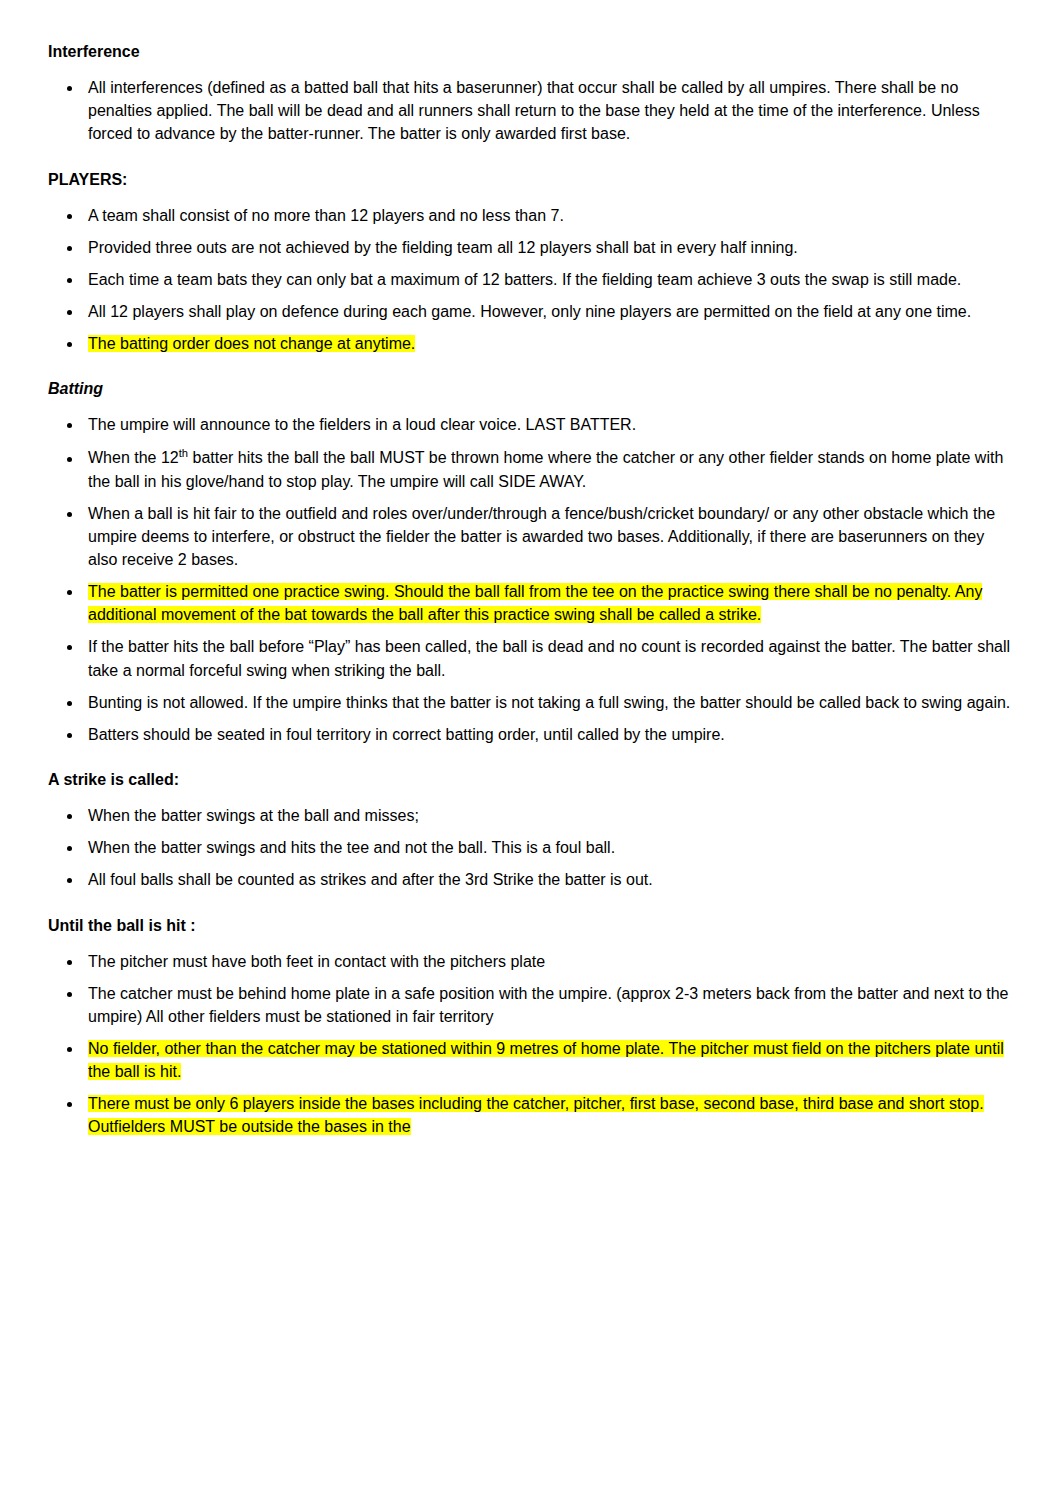Interference
All interferences (defined as a batted ball that hits a baserunner) that occur shall be called by all umpires. There shall be no penalties applied. The ball will be dead and all runners shall return to the base they held at the time of the interference. Unless forced to advance by the batter-runner. The batter is only awarded first base.
PLAYERS:
A team shall consist of no more than 12 players and no less than 7.
Provided three outs are not achieved by the fielding team all 12 players shall bat in every half inning.
Each time a team bats they can only bat a maximum of 12 batters. If the fielding team achieve 3 outs the swap is still made.
All 12 players shall play on defence during each game. However, only nine players are permitted on the field at any one time.
The batting order does not change at anytime.
Batting
The umpire will announce to the fielders in a loud clear voice. LAST BATTER.
When the 12th batter hits the ball the ball MUST be thrown home where the catcher or any other fielder stands on home plate with the ball in his glove/hand to stop play. The umpire will call SIDE AWAY.
When a ball is hit fair to the outfield and roles over/under/through a fence/bush/cricket boundary/ or any other obstacle which the umpire deems to interfere, or obstruct the fielder the batter is awarded two bases. Additionally, if there are baserunners on they also receive 2 bases.
The batter is permitted one practice swing. Should the ball fall from the tee on the practice swing there shall be no penalty. Any additional movement of the bat towards the ball after this practice swing shall be called a strike.
If the batter hits the ball before “Play” has been called, the ball is dead and no count is recorded against the batter. The batter shall take a normal forceful swing when striking the ball.
Bunting is not allowed. If the umpire thinks that the batter is not taking a full swing, the batter should be called back to swing again.
Batters should be seated in foul territory in correct batting order, until called by the umpire.
A strike is called:
When the batter swings at the ball and misses;
When the batter swings and hits the tee and not the ball. This is a foul ball.
All foul balls shall be counted as strikes and after the 3rd Strike the batter is out.
Until the ball is hit :
The pitcher must have both feet in contact with the pitchers plate
The catcher must be behind home plate in a safe position with the umpire. (approx 2-3 meters back from the batter and next to the umpire) All other fielders must be stationed in fair territory
No fielder, other than the catcher may be stationed within 9 metres of home plate. The pitcher must field on the pitchers plate until the ball is hit.
There must be only 6 players inside the bases including the catcher, pitcher, first base, second base, third base and short stop. Outfielders MUST be outside the bases in the